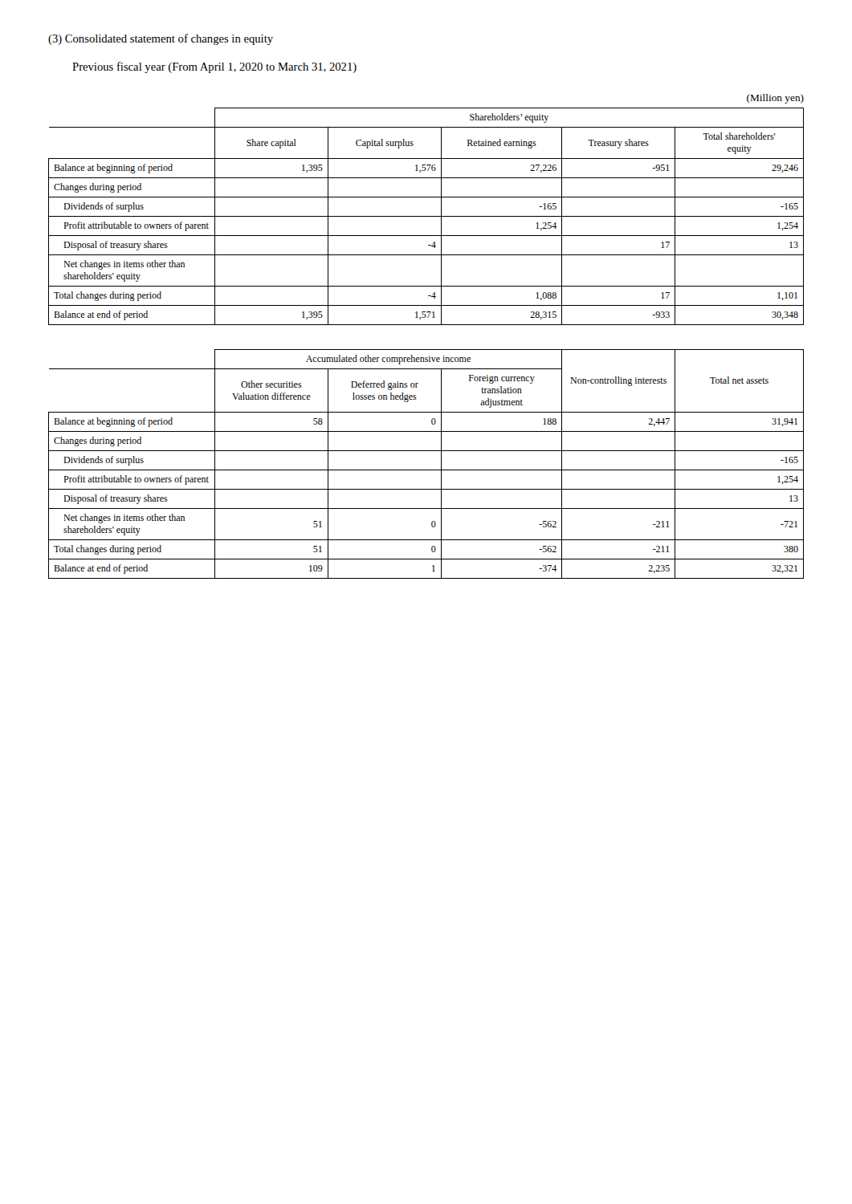(3) Consolidated statement of changes in equity
Previous fiscal year (From April 1, 2020 to March 31, 2021)
(Million yen)
| | Shareholders’ equity |
| --- | --- |
| | Share capital | Capital surplus | Retained earnings | Treasury shares | Total shareholders' equity |
| Balance at beginning of period | 1,395 | 1,576 | 27,226 | -951 | 29,246 |
| Changes during period | | | | | |
| Dividends of surplus | | | -165 | | -165 |
| Profit attributable to owners of parent | | | 1,254 | | 1,254 |
| Disposal of treasury shares | | -4 | | 17 | 13 |
| Net changes in items other than shareholders' equity | | | | | |
| Total changes during period | | -4 | 1,088 | 17 | 1,101 |
| Balance at end of period | 1,395 | 1,571 | 28,315 | -933 | 30,348 |
| | Accumulated other comprehensive income | Non-controlling interests | Total net assets |
| --- | --- | --- | --- |
| | Other securities Valuation difference | Deferred gains or losses on hedges | Foreign currency translation adjustment |
| Balance at beginning of period | 58 | 0 | 188 | 2,447 | 31,941 |
| Changes during period | | | | | |
| Dividends of surplus | | | | | -165 |
| Profit attributable to owners of parent | | | | | 1,254 |
| Disposal of treasury shares | | | | | 13 |
| Net changes in items other than shareholders' equity | 51 | 0 | -562 | -211 | -721 |
| Total changes during period | 51 | 0 | -562 | -211 | 380 |
| Balance at end of period | 109 | 1 | -374 | 2,235 | 32,321 |